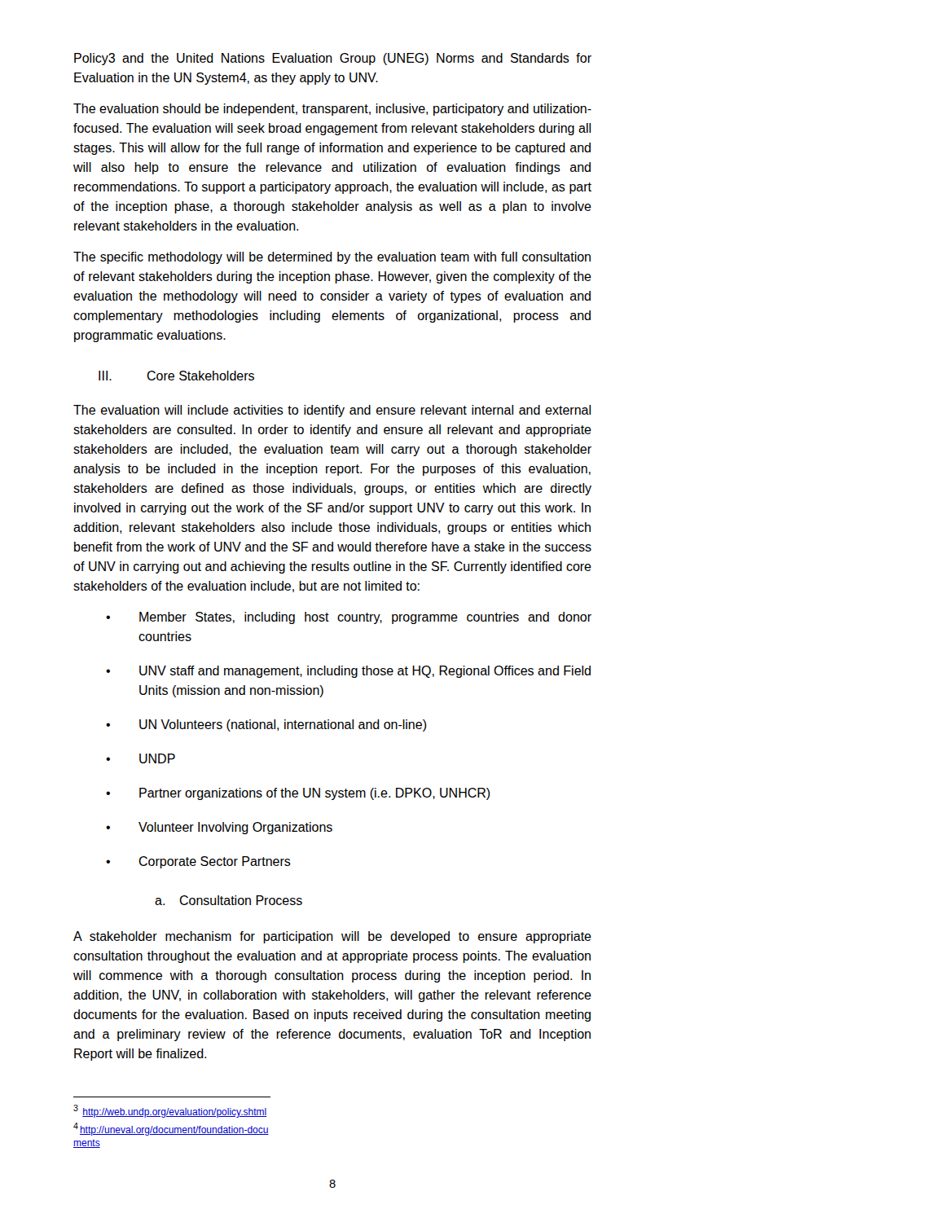Policy3 and the United Nations Evaluation Group (UNEG) Norms and Standards for Evaluation in the UN System4, as they apply to UNV.
The evaluation should be independent, transparent, inclusive, participatory and utilization-focused. The evaluation will seek broad engagement from relevant stakeholders during all stages. This will allow for the full range of information and experience to be captured and will also help to ensure the relevance and utilization of evaluation findings and recommendations. To support a participatory approach, the evaluation will include, as part of the inception phase, a thorough stakeholder analysis as well as a plan to involve relevant stakeholders in the evaluation.
The specific methodology will be determined by the evaluation team with full consultation of relevant stakeholders during the inception phase. However, given the complexity of the evaluation the methodology will need to consider a variety of types of evaluation and complementary methodologies including elements of organizational, process and programmatic evaluations.
III. Core Stakeholders
The evaluation will include activities to identify and ensure relevant internal and external stakeholders are consulted. In order to identify and ensure all relevant and appropriate stakeholders are included, the evaluation team will carry out a thorough stakeholder analysis to be included in the inception report. For the purposes of this evaluation, stakeholders are defined as those individuals, groups, or entities which are directly involved in carrying out the work of the SF and/or support UNV to carry out this work. In addition, relevant stakeholders also include those individuals, groups or entities which benefit from the work of UNV and the SF and would therefore have a stake in the success of UNV in carrying out and achieving the results outline in the SF. Currently identified core stakeholders of the evaluation include, but are not limited to:
Member States, including host country, programme countries and donor countries
UNV staff and management, including those at HQ, Regional Offices and Field Units (mission and non-mission)
UN Volunteers (national, international and on-line)
UNDP
Partner organizations of the UN system (i.e. DPKO, UNHCR)
Volunteer Involving Organizations
Corporate Sector Partners
a. Consultation Process
A stakeholder mechanism for participation will be developed to ensure appropriate consultation throughout the evaluation and at appropriate process points. The evaluation will commence with a thorough consultation process during the inception period. In addition, the UNV, in collaboration with stakeholders, will gather the relevant reference documents for the evaluation. Based on inputs received during the consultation meeting and a preliminary review of the reference documents, evaluation ToR and Inception Report will be finalized.
3 http://web.undp.org/evaluation/policy.shtml
4http://uneval.org/document/foundation-documents
8